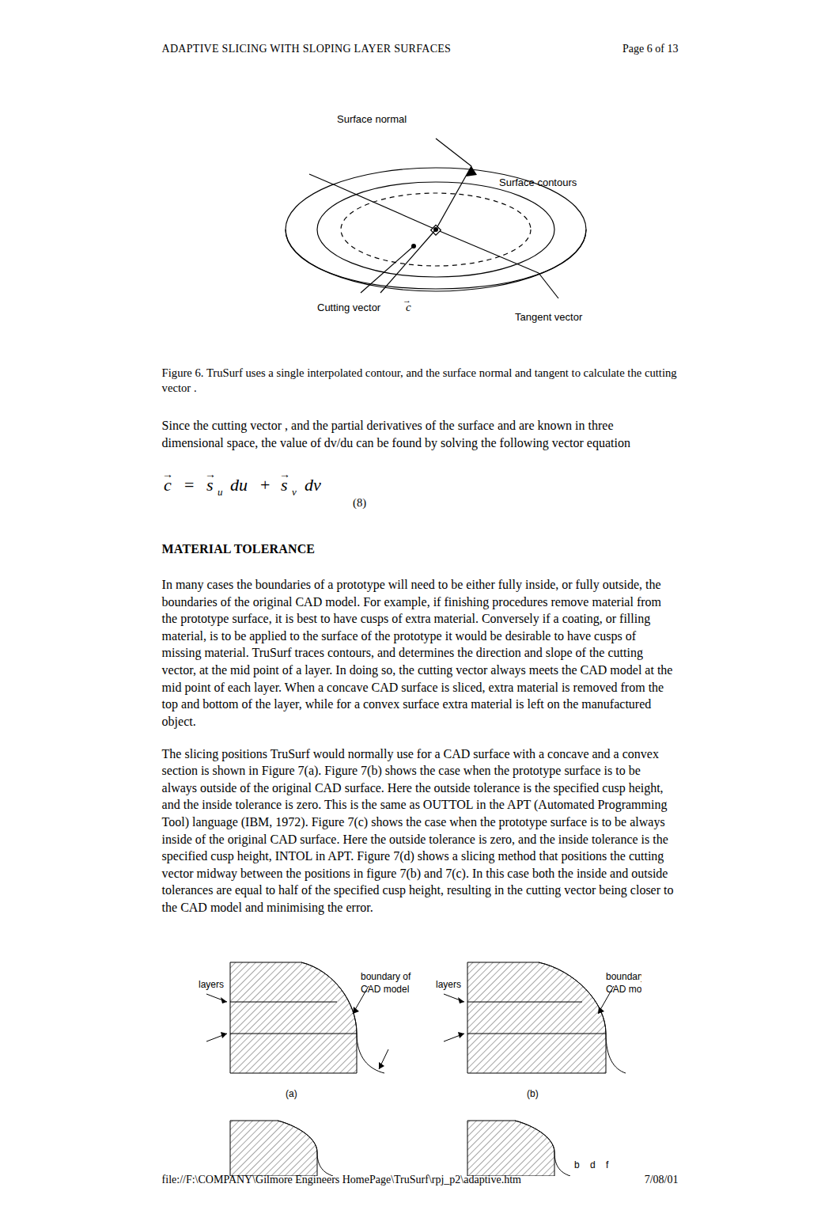ADAPTIVE SLICING WITH SLOPING LAYER SURFACES
Page 6 of 13
Surface normal Surface contours Cutting vector c → Tangent vector
Figure 6. TruSurf uses a single interpolated contour, and the surface normal and tangent to calculate the cutting vector .
Since the cutting vector , and the partial derivatives of the surface and are known in three dimensional space, the value of dv/du can be found by solving the following vector equation
c → = s → u du + s → v dv (8)
MATERIAL TOLERANCE
In many cases the boundaries of a prototype will need to be either fully inside, or fully outside, the boundaries of the original CAD model. For example, if finishing procedures remove material from the prototype surface, it is best to have cusps of extra material. Conversely if a coating, or filling material, is to be applied to the surface of the prototype it would be desirable to have cusps of missing material. TruSurf traces contours, and determines the direction and slope of the cutting vector, at the mid point of a layer. In doing so, the cutting vector always meets the CAD model at the mid point of each layer. When a concave CAD surface is sliced, extra material is removed from the top and bottom of the layer, while for a convex surface extra material is left on the manufactured object.
The slicing positions TruSurf would normally use for a CAD surface with a concave and a convex section is shown in Figure 7(a). Figure 7(b) shows the case when the prototype surface is to be always outside of the original CAD surface. Here the outside tolerance is the specified cusp height, and the inside tolerance is zero. This is the same as OUTTOL in the APT (Automated Programming Tool) language (IBM, 1972). Figure 7(c) shows the case when the prototype surface is to be always inside of the original CAD surface. Here the outside tolerance is zero, and the inside tolerance is the specified cusp height, INTOL in APT. Figure 7(d) shows a slicing method that positions the cutting vector midway between the positions in figure 7(b) and 7(c). In this case both the inside and outside tolerances are equal to half of the specified cusp height, resulting in the cutting vector being closer to the CAD model and minimising the error.
layers boundary of CAD model (a) layers boundary of CAD model (b) b d f
file://F:\COMPANY\Gilmore Engineers HomePage\TruSurf\rpj_p2\adaptive.htm
7/08/01